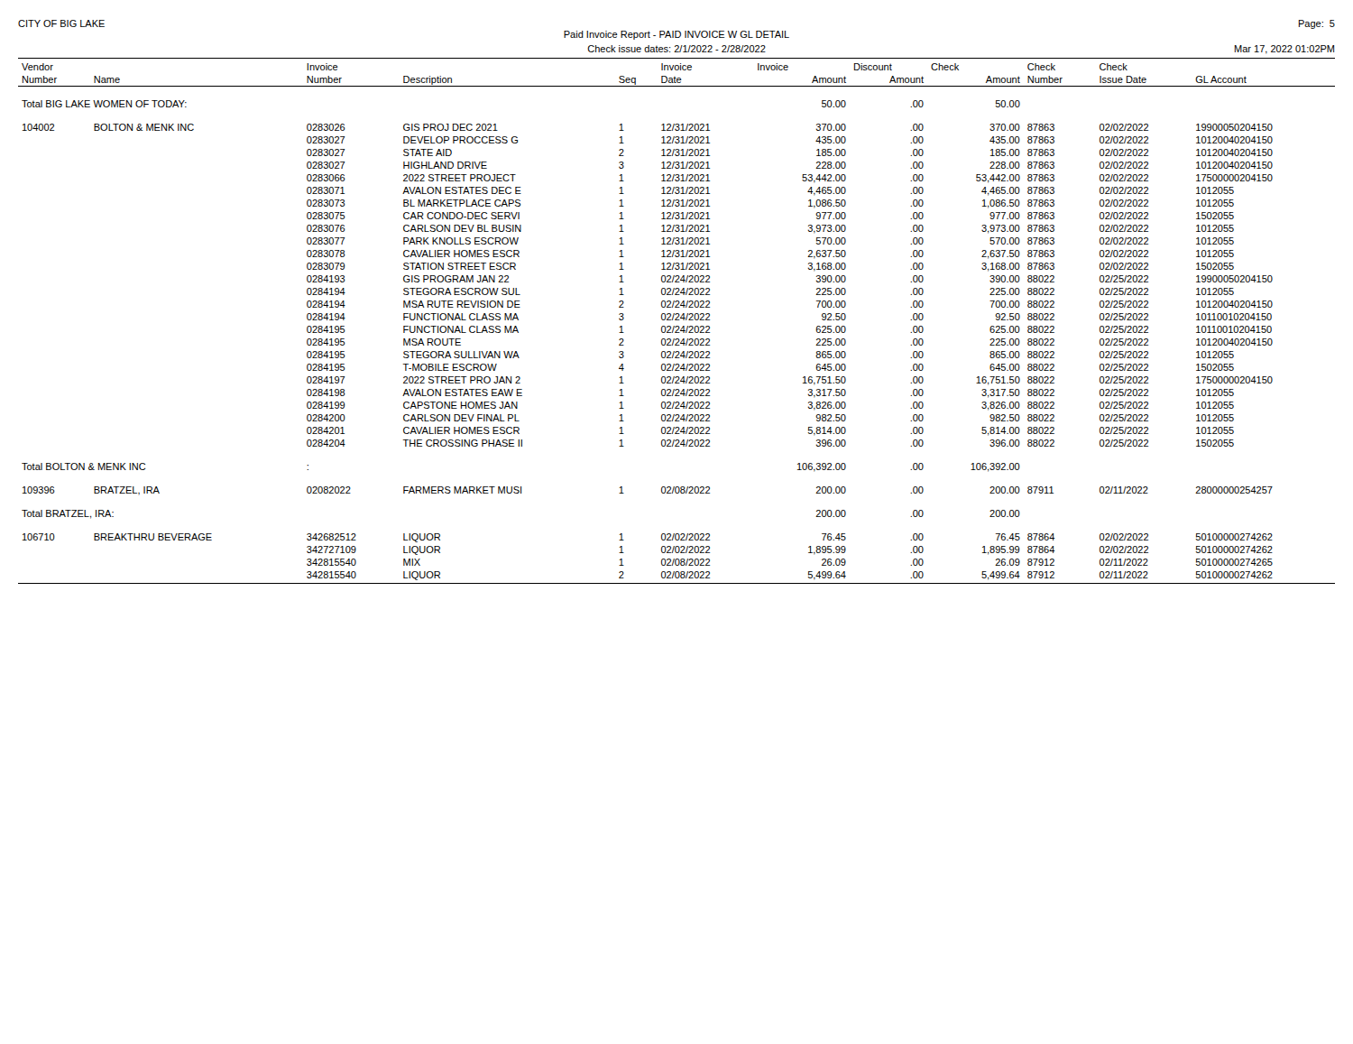CITY OF BIG LAKE
Page: 5
Paid Invoice Report - PAID INVOICE W GL DETAIL
Mar 17, 2022 01:02PM
Check issue dates: 2/1/2022 - 2/28/2022
| Vendor | | Invoice | | | Invoice | Invoice | Discount | Check | Check | Check | |
| --- | --- | --- | --- | --- | --- | --- | --- | --- | --- | --- | --- |
| Number | Name | Number | Description | Seq | Date | Amount | Amount | Amount | Number | Issue Date | GL Account |
| Total BIG LAKE WOMEN OF TODAY: | | 50.00 | .00 | 50.00 | | | |
| 104002 | BOLTON & MENK INC | 0283026 | GIS PROJ DEC 2021 | 1 | 12/31/2021 | 370.00 | .00 | 370.00 | 87863 | 02/02/2022 | 19900050204150 |
| | | 0283027 | DEVELOP PROCCESS G | 1 | 12/31/2021 | 435.00 | .00 | 435.00 | 87863 | 02/02/2022 | 10120040204150 |
| | | 0283027 | STATE AID | 2 | 12/31/2021 | 185.00 | .00 | 185.00 | 87863 | 02/02/2022 | 10120040204150 |
| | | 0283027 | HIGHLAND DRIVE | 3 | 12/31/2021 | 228.00 | .00 | 228.00 | 87863 | 02/02/2022 | 10120040204150 |
| | | 0283066 | 2022 STREET PROJECT | 1 | 12/31/2021 | 53,442.00 | .00 | 53,442.00 | 87863 | 02/02/2022 | 17500000204150 |
| | | 0283071 | AVALON ESTATES DEC E | 1 | 12/31/2021 | 4,465.00 | .00 | 4,465.00 | 87863 | 02/02/2022 | 1012055 |
| | | 0283073 | BL MARKETPLACE CAPS | 1 | 12/31/2021 | 1,086.50 | .00 | 1,086.50 | 87863 | 02/02/2022 | 1012055 |
| | | 0283075 | CAR CONDO-DEC SERVI | 1 | 12/31/2021 | 977.00 | .00 | 977.00 | 87863 | 02/02/2022 | 1502055 |
| | | 0283076 | CARLSON DEV BL BUSIN | 1 | 12/31/2021 | 3,973.00 | .00 | 3,973.00 | 87863 | 02/02/2022 | 1012055 |
| | | 0283077 | PARK KNOLLS ESCROW | 1 | 12/31/2021 | 570.00 | .00 | 570.00 | 87863 | 02/02/2022 | 1012055 |
| | | 0283078 | CAVALIER HOMES ESCR | 1 | 12/31/2021 | 2,637.50 | .00 | 2,637.50 | 87863 | 02/02/2022 | 1012055 |
| | | 0283079 | STATION STREET ESCR | 1 | 12/31/2021 | 3,168.00 | .00 | 3,168.00 | 87863 | 02/02/2022 | 1502055 |
| | | 0284193 | GIS PROGRAM JAN 22 | 1 | 02/24/2022 | 390.00 | .00 | 390.00 | 88022 | 02/25/2022 | 19900050204150 |
| | | 0284194 | STEGORA ESCROW SUL | 1 | 02/24/2022 | 225.00 | .00 | 225.00 | 88022 | 02/25/2022 | 1012055 |
| | | 0284194 | MSA RUTE REVISION DE | 2 | 02/24/2022 | 700.00 | .00 | 700.00 | 88022 | 02/25/2022 | 10120040204150 |
| | | 0284194 | FUNCTIONAL CLASS MA | 3 | 02/24/2022 | 92.50 | .00 | 92.50 | 88022 | 02/25/2022 | 10110010204150 |
| | | 0284195 | FUNCTIONAL CLASS MA | 1 | 02/24/2022 | 625.00 | .00 | 625.00 | 88022 | 02/25/2022 | 10110010204150 |
| | | 0284195 | MSA ROUTE | 2 | 02/24/2022 | 225.00 | .00 | 225.00 | 88022 | 02/25/2022 | 10120040204150 |
| | | 0284195 | STEGORA SULLIVAN WA | 3 | 02/24/2022 | 865.00 | .00 | 865.00 | 88022 | 02/25/2022 | 1012055 |
| | | 0284195 | T-MOBILE ESCROW | 4 | 02/24/2022 | 645.00 | .00 | 645.00 | 88022 | 02/25/2022 | 1502055 |
| | | 0284197 | 2022 STREET PRO JAN 2 | 1 | 02/24/2022 | 16,751.50 | .00 | 16,751.50 | 88022 | 02/25/2022 | 17500000204150 |
| | | 0284198 | AVALON ESTATES EAW E | 1 | 02/24/2022 | 3,317.50 | .00 | 3,317.50 | 88022 | 02/25/2022 | 1012055 |
| | | 0284199 | CAPSTONE HOMES JAN | 1 | 02/24/2022 | 3,826.00 | .00 | 3,826.00 | 88022 | 02/25/2022 | 1012055 |
| | | 0284200 | CARLSON DEV FINAL PL | 1 | 02/24/2022 | 982.50 | .00 | 982.50 | 88022 | 02/25/2022 | 1012055 |
| | | 0284201 | CAVALIER HOMES ESCR | 1 | 02/24/2022 | 5,814.00 | .00 | 5,814.00 | 88022 | 02/25/2022 | 1012055 |
| | | 0284204 | THE CROSSING PHASE II | 1 | 02/24/2022 | 396.00 | .00 | 396.00 | 88022 | 02/25/2022 | 1502055 |
| Total BOLTON & MENK INC | : | | | | 106,392.00 | .00 | 106,392.00 | | | |
| 109396 | BRATZEL, IRA | 02082022 | FARMERS MARKET MUSI | 1 | 02/08/2022 | 200.00 | .00 | 200.00 | 87911 | 02/11/2022 | 28000000254257 |
| Total BRATZEL, IRA: | | 200.00 | .00 | 200.00 | | | |
| 106710 | BREAKTHRU BEVERAGE | 342682512 | LIQUOR | 1 | 02/02/2022 | 76.45 | .00 | 76.45 | 87864 | 02/02/2022 | 50100000274262 |
| | | 342727109 | LIQUOR | 1 | 02/02/2022 | 1,895.99 | .00 | 1,895.99 | 87864 | 02/02/2022 | 50100000274262 |
| | | 342815540 | MIX | 1 | 02/08/2022 | 26.09 | .00 | 26.09 | 87912 | 02/11/2022 | 50100000274265 |
| | | 342815540 | LIQUOR | 2 | 02/08/2022 | 5,499.64 | .00 | 5,499.64 | 87912 | 02/11/2022 | 50100000274262 |